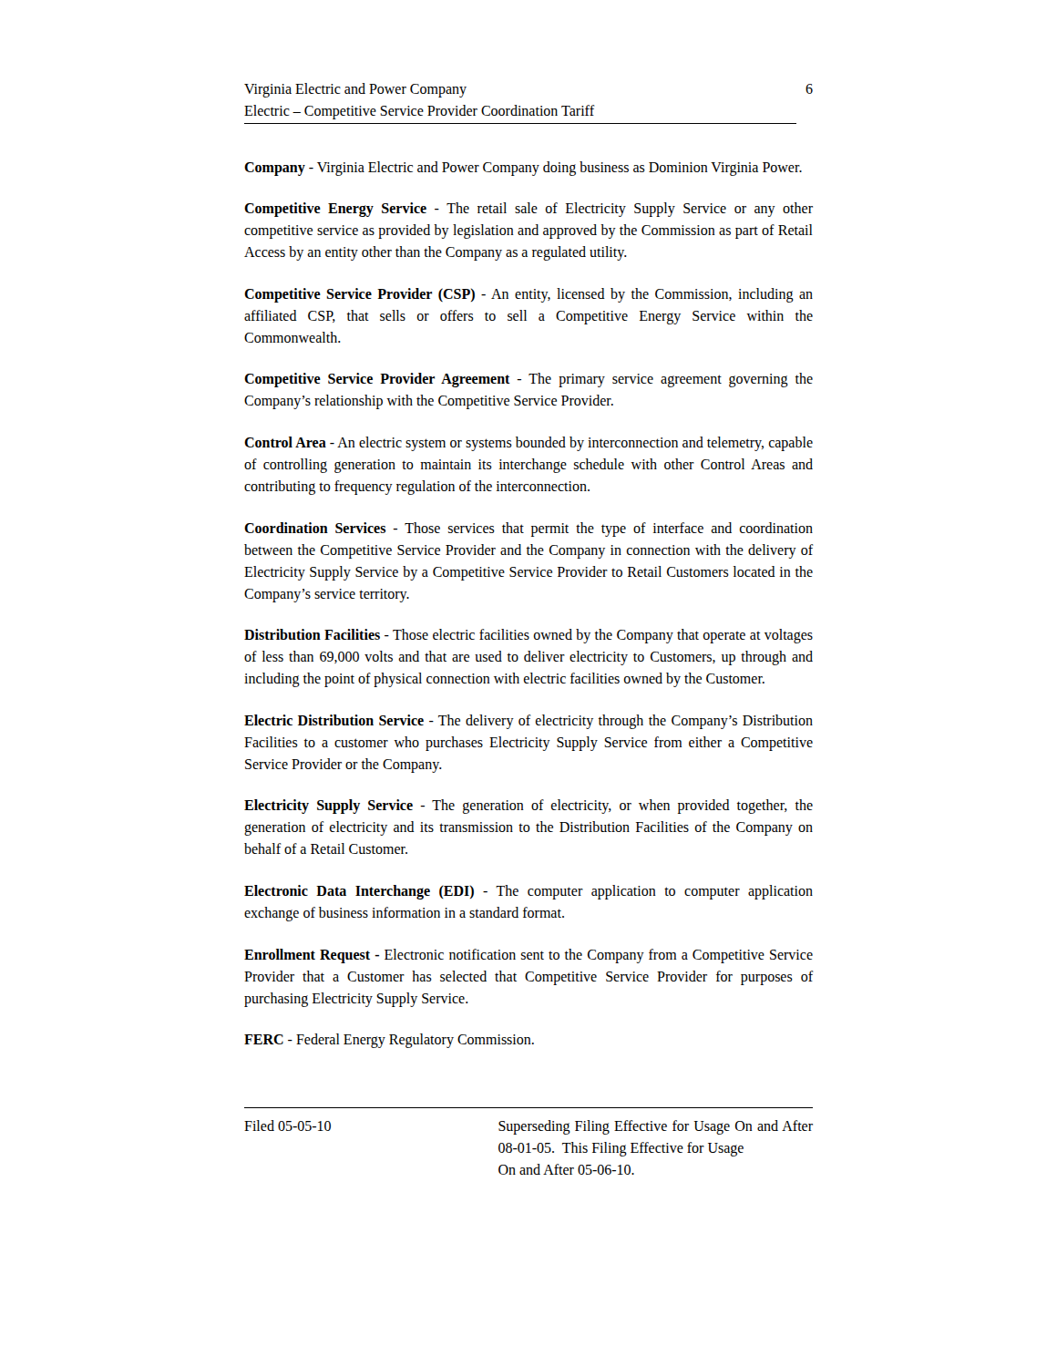Virginia Electric and Power Company Electric – Competitive Service Provider Coordination Tariff
6
Company - Virginia Electric and Power Company doing business as Dominion Virginia Power.
Competitive Energy Service - The retail sale of Electricity Supply Service or any other competitive service as provided by legislation and approved by the Commission as part of Retail Access by an entity other than the Company as a regulated utility.
Competitive Service Provider (CSP) - An entity, licensed by the Commission, including an affiliated CSP, that sells or offers to sell a Competitive Energy Service within the Commonwealth.
Competitive Service Provider Agreement - The primary service agreement governing the Company’s relationship with the Competitive Service Provider.
Control Area - An electric system or systems bounded by interconnection and telemetry, capable of controlling generation to maintain its interchange schedule with other Control Areas and contributing to frequency regulation of the interconnection.
Coordination Services - Those services that permit the type of interface and coordination between the Competitive Service Provider and the Company in connection with the delivery of Electricity Supply Service by a Competitive Service Provider to Retail Customers located in the Company’s service territory.
Distribution Facilities - Those electric facilities owned by the Company that operate at voltages of less than 69,000 volts and that are used to deliver electricity to Customers, up through and including the point of physical connection with electric facilities owned by the Customer.
Electric Distribution Service - The delivery of electricity through the Company’s Distribution Facilities to a customer who purchases Electricity Supply Service from either a Competitive Service Provider or the Company.
Electricity Supply Service - The generation of electricity, or when provided together, the generation of electricity and its transmission to the Distribution Facilities of the Company on behalf of a Retail Customer.
Electronic Data Interchange (EDI) - The computer application to computer application exchange of business information in a standard format.
Enrollment Request - Electronic notification sent to the Company from a Competitive Service Provider that a Customer has selected that Competitive Service Provider for purposes of purchasing Electricity Supply Service.
FERC - Federal Energy Regulatory Commission.
Filed 05-05-10
Superseding Filing Effective for Usage On and After 08-01-05. This Filing Effective for Usage
On and After 05-06-10.